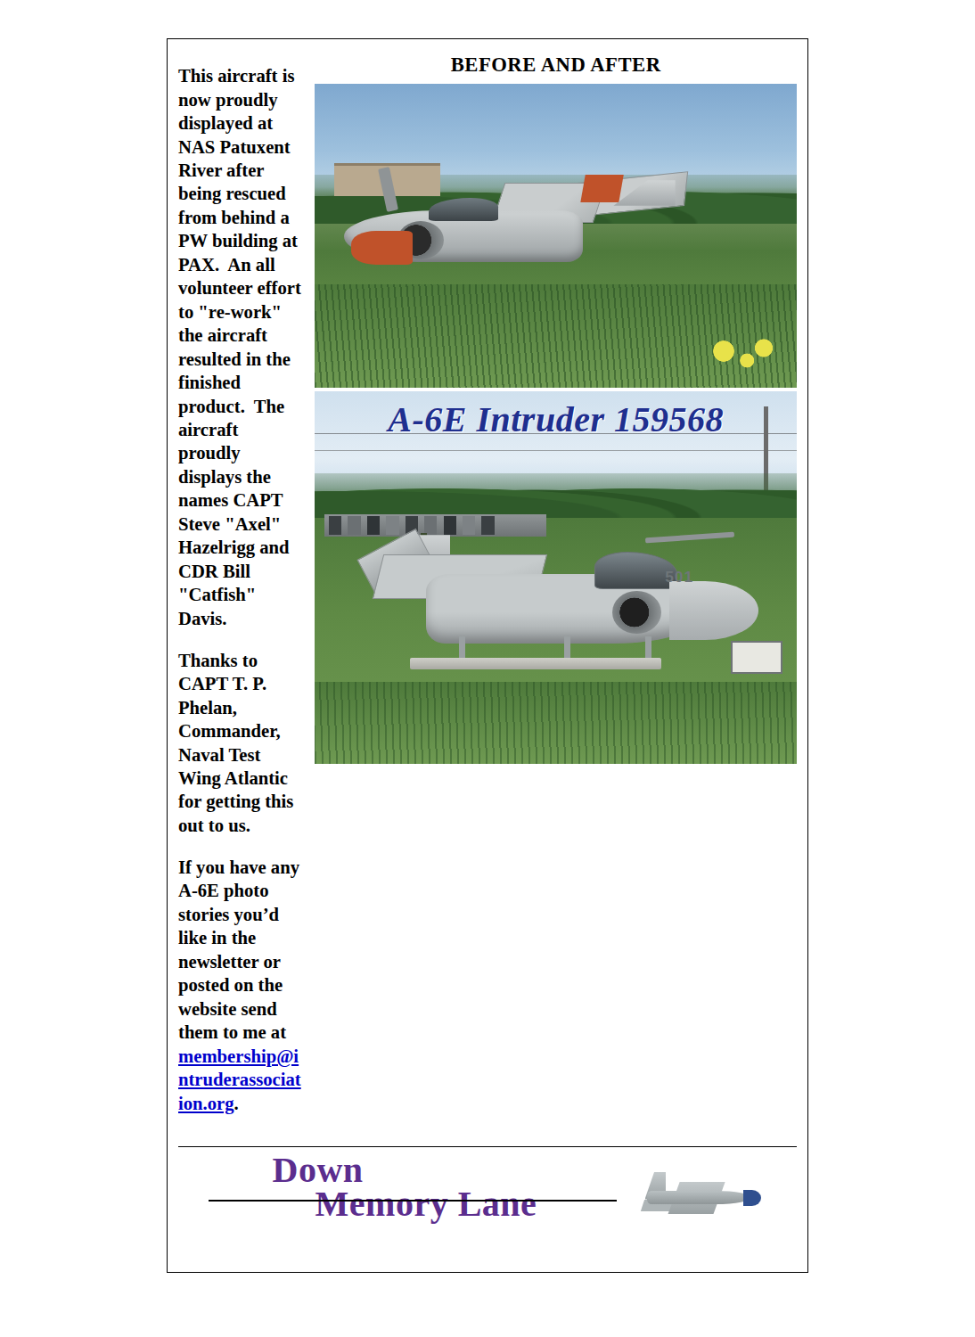This aircraft is now proudly displayed at NAS Patuxent River after being rescued from behind a PW building at PAX. An all volunteer effort to "re-work" the aircraft resulted in the finished product. The aircraft proudly displays the names CAPT Steve "Axel" Hazelrigg and CDR Bill "Catfish" Davis.
Thanks to CAPT T. P. Phelan, Commander, Naval Test Wing Atlantic for getting this out to us.
If you have any A-6E photo stories you’d like in the newsletter or posted on the website send them to me at membership@intruderassociation.org.
BEFORE AND AFTER
A-6E Intruder 159568
501
Down
Memory Lane